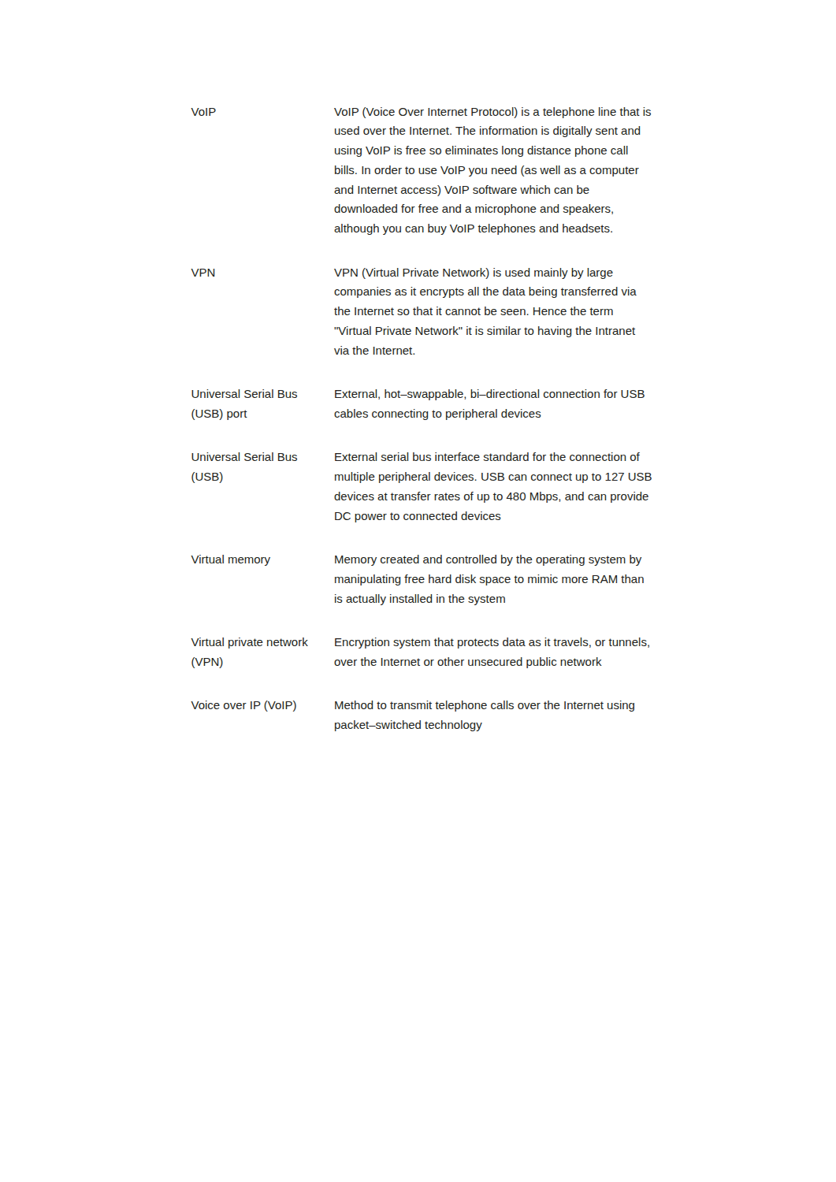VoIP
VoIP (Voice Over Internet Protocol) is a telephone line that is used over the Internet. The information is digitally sent and using VoIP is free so eliminates long distance phone call bills. In order to use VoIP you need (as well as a computer and Internet access) VoIP software which can be downloaded for free and a microphone and speakers, although you can buy VoIP telephones and headsets.
VPN
VPN (Virtual Private Network) is used mainly by large companies as it encrypts all the data being transferred via the Internet so that it cannot be seen. Hence the term "Virtual Private Network" it is similar to having the Intranet via the Internet.
Universal Serial Bus (USB) port
External, hot–swappable, bi–directional connection for USB cables connecting to peripheral devices
Universal Serial Bus (USB)
External serial bus interface standard for the connection of multiple peripheral devices. USB can connect up to 127 USB devices at transfer rates of up to 480 Mbps, and can provide DC power to connected devices
Virtual memory
Memory created and controlled by the operating system by manipulating free hard disk space to mimic more RAM than is actually installed in the system
Virtual private network (VPN)
Encryption system that protects data as it travels, or tunnels, over the Internet or other unsecured public network
Voice over IP (VoIP)
Method to transmit telephone calls over the Internet using packet–switched technology